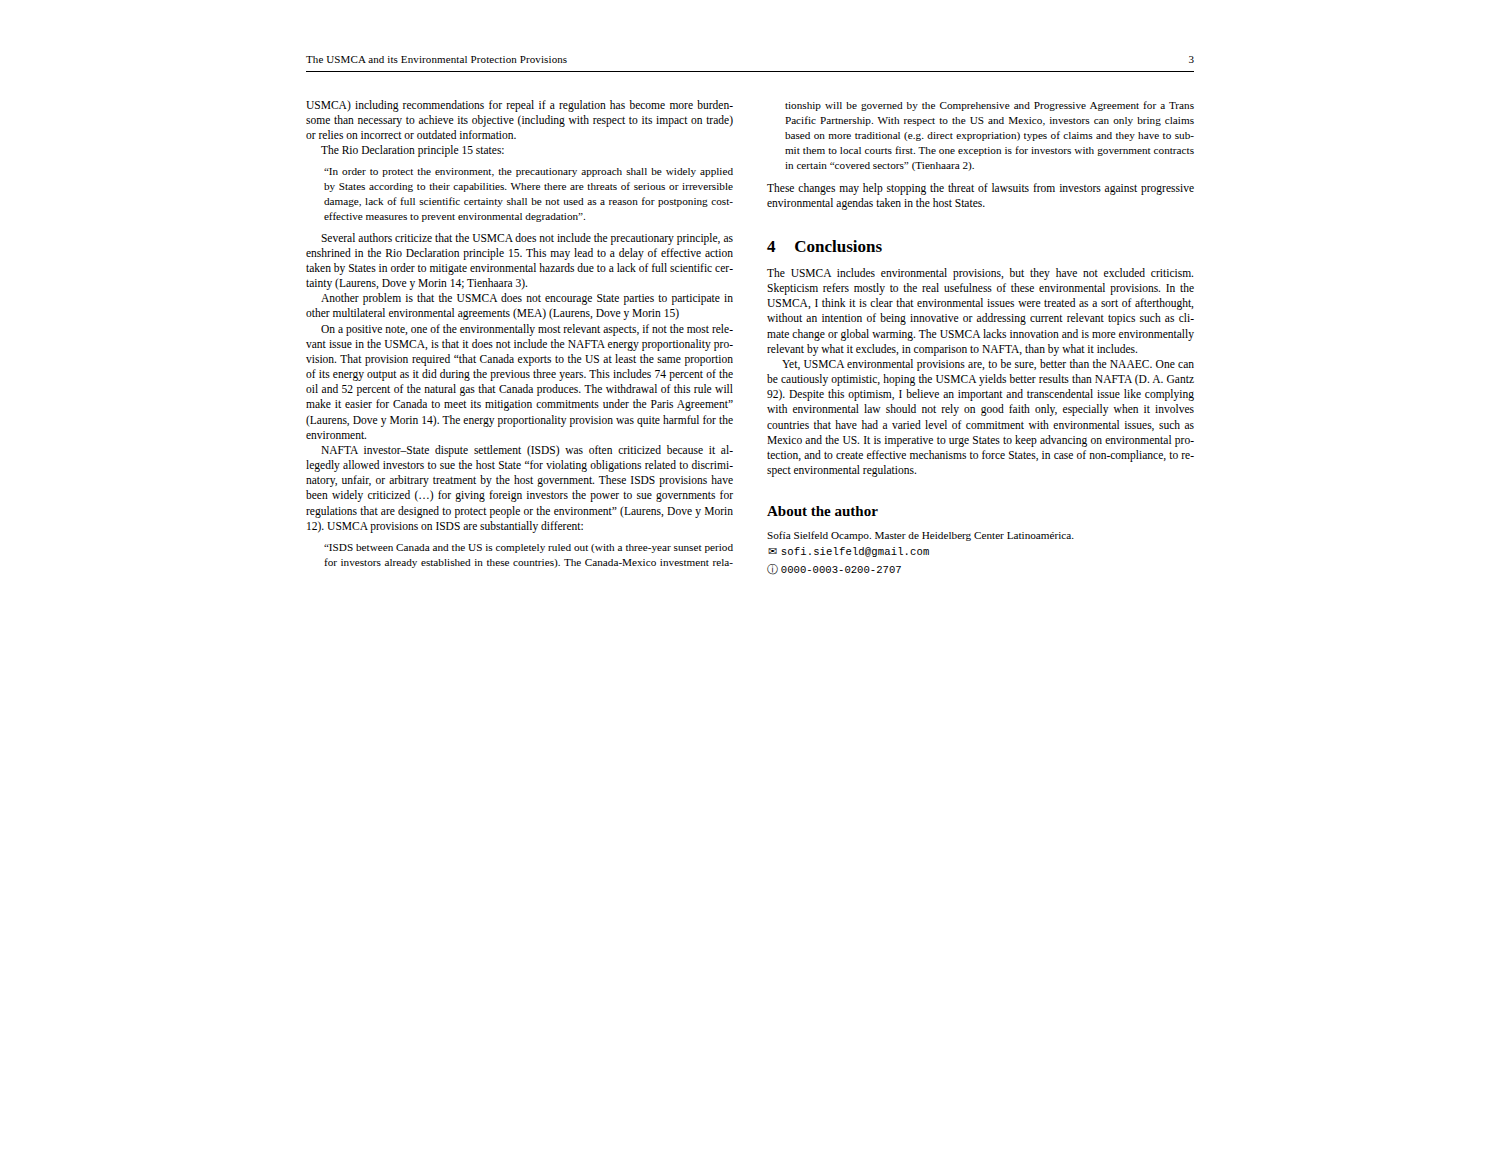The USMCA and its Environmental Protection Provisions 3
USMCA) including recommendations for repeal if a regulation has become more burdensome than necessary to achieve its objective (including with respect to its impact on trade) or relies on incorrect or outdated information.
The Rio Declaration principle 15 states:
“In order to protect the environment, the precautionary approach shall be widely applied by States according to their capabilities. Where there are threats of serious or irreversible damage, lack of full scientific certainty shall be not used as a reason for postponing cost-effective measures to prevent environmental degradation”.
Several authors criticize that the USMCA does not include the precautionary principle, as enshrined in the Rio Declaration principle 15. This may lead to a delay of effective action taken by States in order to mitigate environmental hazards due to a lack of full scientific certainty (Laurens, Dove y Morin 14; Tienhaara 3).
Another problem is that the USMCA does not encourage State parties to participate in other multilateral environmental agreements (MEA) (Laurens, Dove y Morin 15)
On a positive note, one of the environmentally most relevant aspects, if not the most relevant issue in the USMCA, is that it does not include the NAFTA energy proportionality provision. That provision required “that Canada exports to the US at least the same proportion of its energy output as it did during the previous three years. This includes 74 percent of the oil and 52 percent of the natural gas that Canada produces. The withdrawal of this rule will make it easier for Canada to meet its mitigation commitments under the Paris Agreement” (Laurens, Dove y Morin 14). The energy proportionality provision was quite harmful for the environment.
NAFTA investor–State dispute settlement (ISDS) was often criticized because it allegedly allowed investors to sue the host State “for violating obligations related to discriminatory, unfair, or arbitrary treatment by the host government. These ISDS provisions have been widely criticized (…) for giving foreign investors the power to sue governments for regulations that are designed to protect people or the environment” (Laurens, Dove y Morin 12). USMCA provisions on ISDS are substantially different:
“ISDS between Canada and the US is completely ruled out (with a three-year sunset period for investors already established in these countries). The Canada-Mexico investment relationship will be governed by the Comprehensive and Progressive Agreement for a Trans Pacific Partnership. With respect to the US and Mexico, investors can only bring claims based on more traditional (e.g. direct expropriation) types of claims and they have to submit them to local courts first. The one exception is for investors with government contracts in certain “covered sectors” (Tienhaara 2).
These changes may help stopping the threat of lawsuits from investors against progressive environmental agendas taken in the host States.
4 Conclusions
The USMCA includes environmental provisions, but they have not excluded criticism. Skepticism refers mostly to the real usefulness of these environmental provisions. In the USMCA, I think it is clear that environmental issues were treated as a sort of afterthought, without an intention of being innovative or addressing current relevant topics such as climate change or global warming. The USMCA lacks innovation and is more environmentally relevant by what it excludes, in comparison to NAFTA, than by what it includes.
Yet, USMCA environmental provisions are, to be sure, better than the NAAEC. One can be cautiously optimistic, hoping the USMCA yields better results than NAFTA (D. A. Gantz 92). Despite this optimism, I believe an important and transcendental issue like complying with environmental law should not rely on good faith only, especially when it involves countries that have had a varied level of commitment with environmental issues, such as Mexico and the US. It is imperative to urge States to keep advancing on environmental protection, and to create effective mechanisms to force States, in case of non-compliance, to respect environmental regulations.
About the author
Sofía Sielfeld Ocampo. Master de Heidelberg Center Latinoamérica.
✉sofi.sielfeld@gmail.com
ⓘ0000-0003-0200-2707